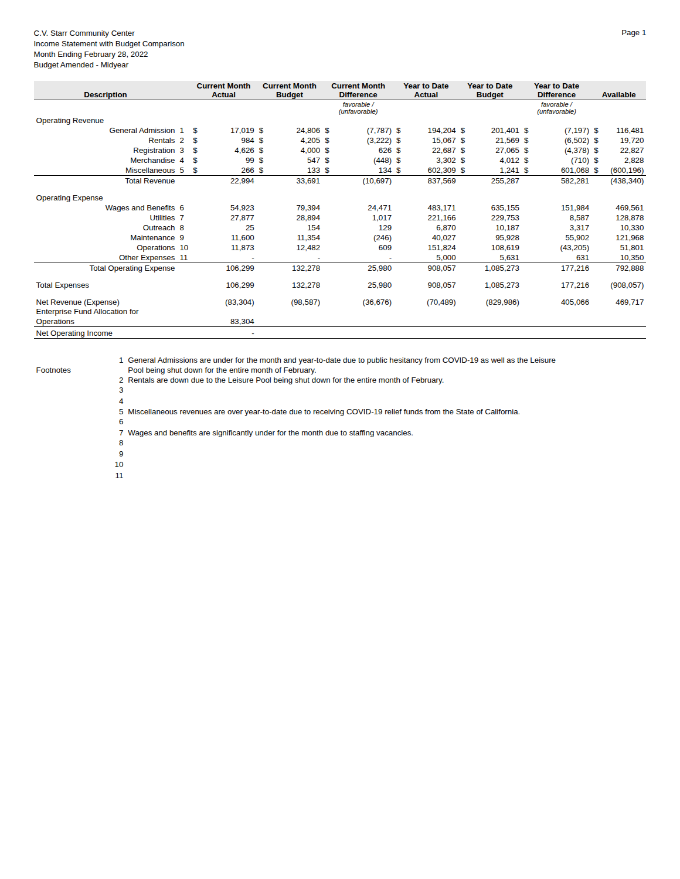Page 1
C.V. Starr Community Center
Income Statement with Budget Comparison
Month Ending February 28, 2022
Budget Amended - Midyear
| Description | | Current Month Actual | Current Month Budget | Current Month Difference | Year to Date Actual | Year to Date Budget | Year to Date Difference | Available |
| --- | --- | --- | --- | --- | --- | --- | --- | --- |
| | | | | favorable / (unfavorable) | | | favorable / (unfavorable) | |
| Operating Revenue |
| General Admission | 1 | $ | 17,019 | $ | 24,806 | $ | (7,787) | $ | 194,204 | $ | 201,401 | $ | (7,197) | $ | 116,481 |
| Rentals | 2 | $ | 984 | $ | 4,205 | $ | (3,222) | $ | 15,067 | $ | 21,569 | $ | (6,502) | $ | 19,720 |
| Registration | 3 | $ | 4,626 | $ | 4,000 | $ | 626 | $ | 22,687 | $ | 27,065 | $ | (4,378) | $ | 22,827 |
| Merchandise | 4 | $ | 99 | $ | 547 | $ | (448) | $ | 3,302 | $ | 4,012 | $ | (710) | $ | 2,828 |
| Miscellaneous | 5 | $ | 266 | $ | 133 | $ | 134 | $ | 602,309 | $ | 1,241 | $ | 601,068 | $ | (600,196) |
| Total Revenue | | | 22,994 | | 33,691 | | (10,697) | | 837,569 | | 255,287 | | 582,281 | | (438,340) |
| Operating Expense |
| Wages and Benefits | 6 | | 54,923 | | 79,394 | | 24,471 | | 483,171 | | 635,155 | | 151,984 | | 469,561 |
| Utilities | 7 | | 27,877 | | 28,894 | | 1,017 | | 221,166 | | 229,753 | | 8,587 | | 128,878 |
| Outreach | 8 | | 25 | | 154 | | 129 | | 6,870 | | 10,187 | | 3,317 | | 10,330 |
| Maintenance | 9 | | 11,600 | | 11,354 | | (246) | | 40,027 | | 95,928 | | 55,902 | | 121,968 |
| Operations | 10 | | 11,873 | | 12,482 | | 609 | | 151,824 | | 108,619 | | (43,205) | | 51,801 |
| Other Expenses | 11 | | - | | - | | - | | 5,000 | | 5,631 | | 631 | | 10,350 |
| Total Operating Expense | | | 106,299 | | 132,278 | | 25,980 | | 908,057 | | 1,085,273 | | 177,216 | | 792,888 |
| Total Expenses | | | 106,299 | | 132,278 | | 25,980 | | 908,057 | | 1,085,273 | | 177,216 | | (908,057) |
| Net Revenue (Expense) | | | (83,304) | | (98,587) | | (36,676) | | (70,489) | | (829,986) | | 405,066 | | 469,717 |
| Enterprise Fund Allocation for |
| Operations | | | 83,304 | | | | | | | | | | | | |
| Net Operating Income | | | - | | | | | | | | | | | | |
| | 1 | General Admissions are under for the month and year-to-date due to public hesitancy from COVID-19 as well as the Leisure |
| Footnotes | | Pool being shut down for the entire month of February. |
| | 2 | Rentals are down due to the Leisure Pool being shut down for the entire month of February. |
| | 3 | |
| | 4 | |
| | 5 | Miscellaneous revenues are over year-to-date due to receiving COVID-19 relief funds from the State of California. |
| | 6 | |
| | 7 | Wages and benefits are significantly under for the month due to staffing vacancies. |
| | 8 | |
| | 9 | |
| | 10 | |
| | 11 | |